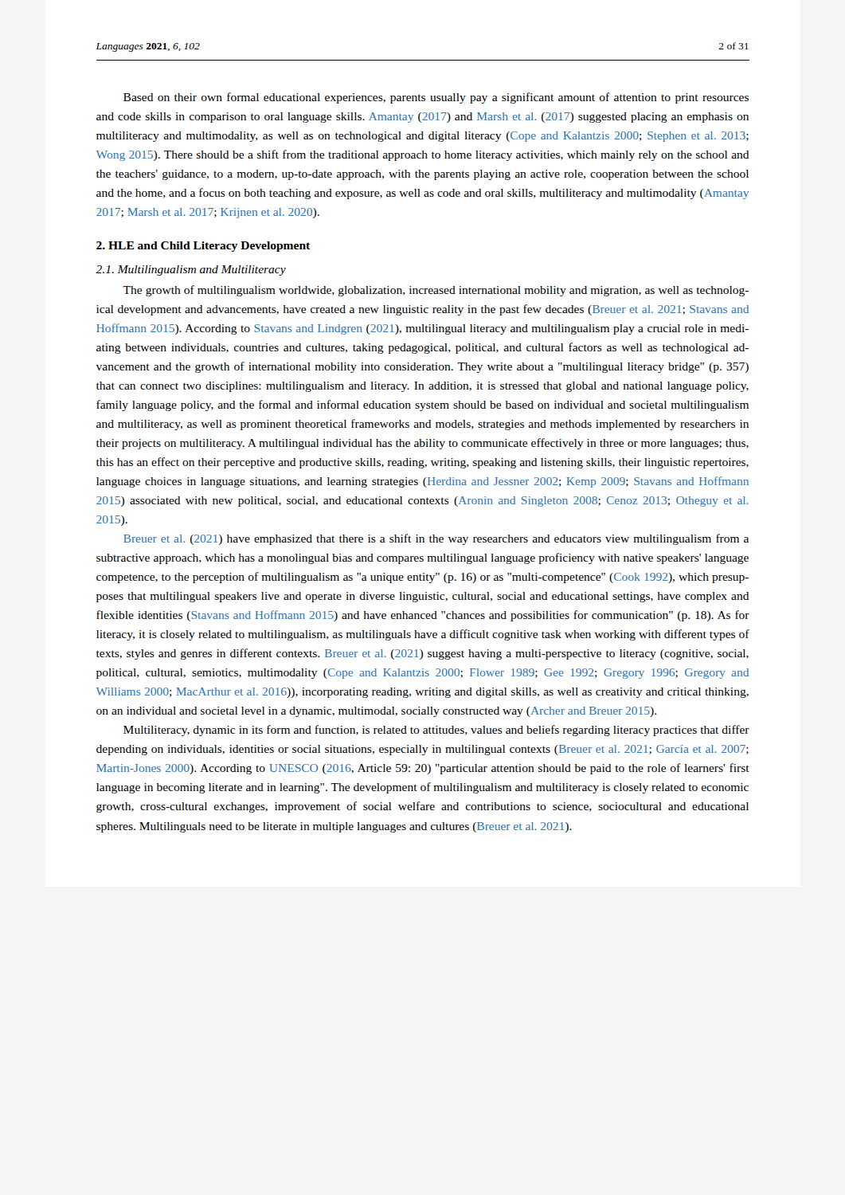Languages 2021, 6, 102 2 of 31
Based on their own formal educational experiences, parents usually pay a significant amount of attention to print resources and code skills in comparison to oral language skills. Amantay (2017) and Marsh et al. (2017) suggested placing an emphasis on multiliteracy and multimodality, as well as on technological and digital literacy (Cope and Kalantzis 2000; Stephen et al. 2013; Wong 2015). There should be a shift from the traditional approach to home literacy activities, which mainly rely on the school and the teachers' guidance, to a modern, up-to-date approach, with the parents playing an active role, cooperation between the school and the home, and a focus on both teaching and exposure, as well as code and oral skills, multiliteracy and multimodality (Amantay 2017; Marsh et al. 2017; Krijnen et al. 2020).
2. HLE and Child Literacy Development
2.1. Multilingualism and Multiliteracy
The growth of multilingualism worldwide, globalization, increased international mobility and migration, as well as technological development and advancements, have created a new linguistic reality in the past few decades (Breuer et al. 2021; Stavans and Hoffmann 2015). According to Stavans and Lindgren (2021), multilingual literacy and multilingualism play a crucial role in mediating between individuals, countries and cultures, taking pedagogical, political, and cultural factors as well as technological advancement and the growth of international mobility into consideration. They write about a "multilingual literacy bridge" (p. 357) that can connect two disciplines: multilingualism and literacy. In addition, it is stressed that global and national language policy, family language policy, and the formal and informal education system should be based on individual and societal multilingualism and multiliteracy, as well as prominent theoretical frameworks and models, strategies and methods implemented by researchers in their projects on multiliteracy. A multilingual individual has the ability to communicate effectively in three or more languages; thus, this has an effect on their perceptive and productive skills, reading, writing, speaking and listening skills, their linguistic repertoires, language choices in language situations, and learning strategies (Herdina and Jessner 2002; Kemp 2009; Stavans and Hoffmann 2015) associated with new political, social, and educational contexts (Aronin and Singleton 2008; Cenoz 2013; Otheguy et al. 2015).
Breuer et al. (2021) have emphasized that there is a shift in the way researchers and educators view multilingualism from a subtractive approach, which has a monolingual bias and compares multilingual language proficiency with native speakers' language competence, to the perception of multilingualism as "a unique entity" (p. 16) or as "multi-competence" (Cook 1992), which presupposes that multilingual speakers live and operate in diverse linguistic, cultural, social and educational settings, have complex and flexible identities (Stavans and Hoffmann 2015) and have enhanced "chances and possibilities for communication" (p. 18). As for literacy, it is closely related to multilingualism, as multilinguals have a difficult cognitive task when working with different types of texts, styles and genres in different contexts. Breuer et al. (2021) suggest having a multi-perspective to literacy (cognitive, social, political, cultural, semiotics, multimodality (Cope and Kalantzis 2000; Flower 1989; Gee 1992; Gregory 1996; Gregory and Williams 2000; MacArthur et al. 2016)), incorporating reading, writing and digital skills, as well as creativity and critical thinking, on an individual and societal level in a dynamic, multimodal, socially constructed way (Archer and Breuer 2015).
Multiliteracy, dynamic in its form and function, is related to attitudes, values and beliefs regarding literacy practices that differ depending on individuals, identities or social situations, especially in multilingual contexts (Breuer et al. 2021; García et al. 2007; Martin-Jones 2000). According to UNESCO (2016, Article 59: 20) "particular attention should be paid to the role of learners' first language in becoming literate and in learning". The development of multilingualism and multiliteracy is closely related to economic growth, cross-cultural exchanges, improvement of social welfare and contributions to science, sociocultural and educational spheres. Multilinguals need to be literate in multiple languages and cultures (Breuer et al. 2021).